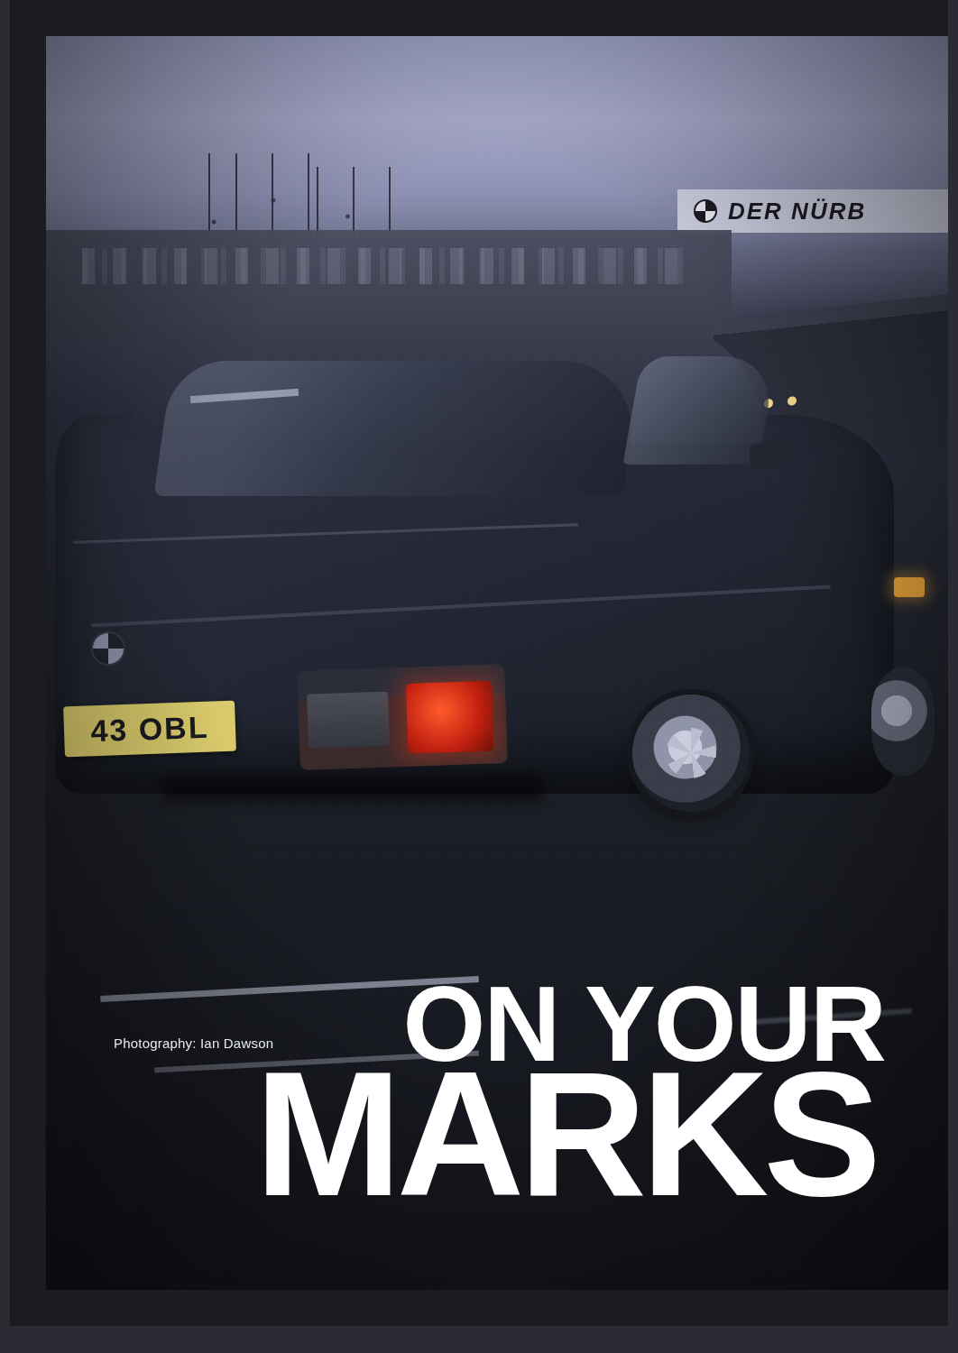DER NÜRB
43 OBL
Photography: Ian Dawson
ON YOUR MARKS